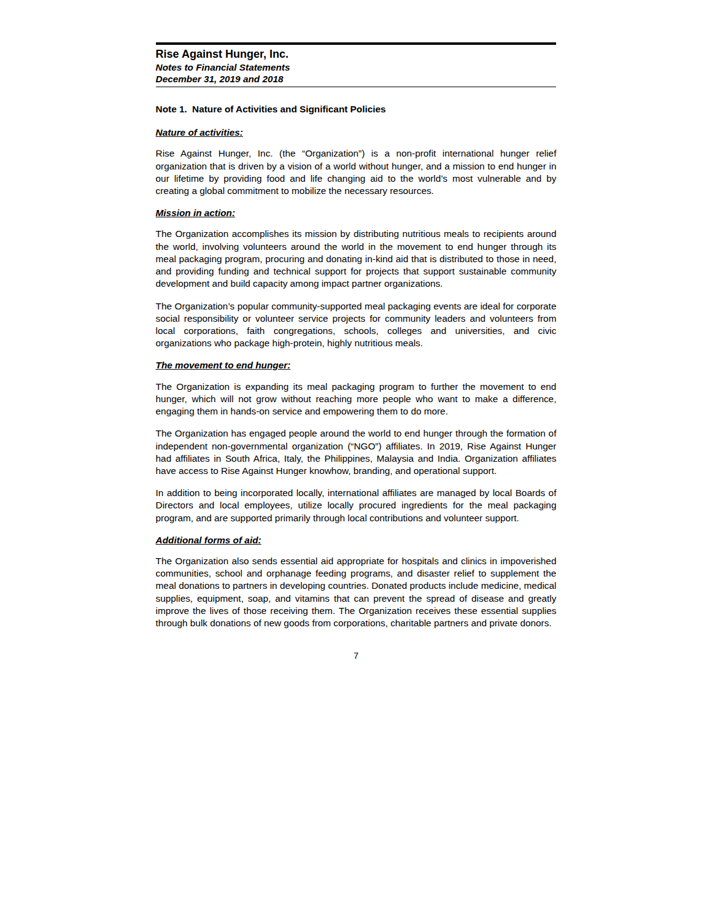Rise Against Hunger, Inc.
Notes to Financial Statements
December 31, 2019 and 2018
Note 1. Nature of Activities and Significant Policies
Nature of activities:
Rise Against Hunger, Inc. (the “Organization”) is a non-profit international hunger relief organization that is driven by a vision of a world without hunger, and a mission to end hunger in our lifetime by providing food and life changing aid to the world’s most vulnerable and by creating a global commitment to mobilize the necessary resources.
Mission in action:
The Organization accomplishes its mission by distributing nutritious meals to recipients around the world, involving volunteers around the world in the movement to end hunger through its meal packaging program, procuring and donating in-kind aid that is distributed to those in need, and providing funding and technical support for projects that support sustainable community development and build capacity among impact partner organizations.
The Organization’s popular community-supported meal packaging events are ideal for corporate social responsibility or volunteer service projects for community leaders and volunteers from local corporations, faith congregations, schools, colleges and universities, and civic organizations who package high-protein, highly nutritious meals.
The movement to end hunger:
The Organization is expanding its meal packaging program to further the movement to end hunger, which will not grow without reaching more people who want to make a difference, engaging them in hands-on service and empowering them to do more.
The Organization has engaged people around the world to end hunger through the formation of independent non-governmental organization (“NGO”) affiliates. In 2019, Rise Against Hunger had affiliates in South Africa, Italy, the Philippines, Malaysia and India. Organization affiliates have access to Rise Against Hunger knowhow, branding, and operational support.
In addition to being incorporated locally, international affiliates are managed by local Boards of Directors and local employees, utilize locally procured ingredients for the meal packaging program, and are supported primarily through local contributions and volunteer support.
Additional forms of aid:
The Organization also sends essential aid appropriate for hospitals and clinics in impoverished communities, school and orphanage feeding programs, and disaster relief to supplement the meal donations to partners in developing countries. Donated products include medicine, medical supplies, equipment, soap, and vitamins that can prevent the spread of disease and greatly improve the lives of those receiving them. The Organization receives these essential supplies through bulk donations of new goods from corporations, charitable partners and private donors.
7